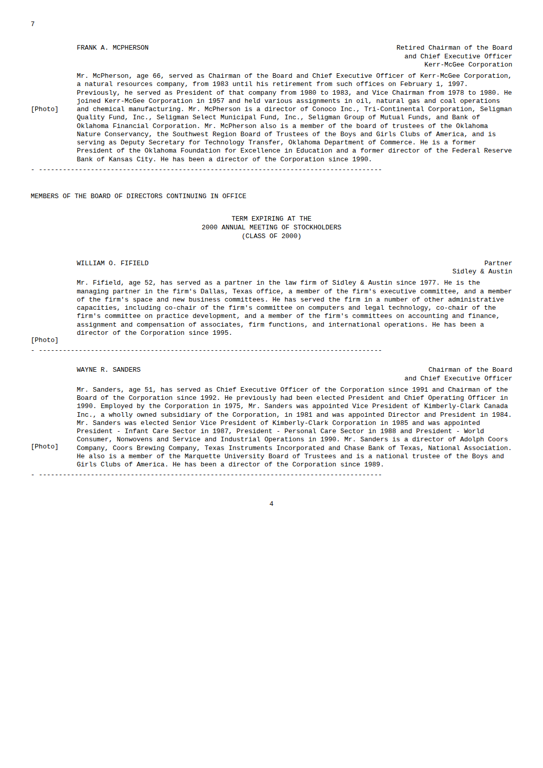7
[Photo]
FRANK A. MCPHERSON
Retired Chairman of the Board and Chief Executive Officer Kerr-McGee Corporation
Mr. McPherson, age 66, served as Chairman of the Board and Chief Executive Officer of Kerr-McGee Corporation, a natural resources company, from 1983 until his retirement from such offices on February 1, 1997. Previously, he served as President of that company from 1980 to 1983, and Vice Chairman from 1978 to 1980. He joined Kerr-McGee Corporation in 1957 and held various assignments in oil, natural gas and coal operations and chemical manufacturing. Mr. McPherson is a director of Conoco Inc., Tri-Continental Corporation, Seligman Quality Fund, Inc., Seligman Select Municipal Fund, Inc., Seligman Group of Mutual Funds, and Bank of Oklahoma Financial Corporation. Mr. McPherson also is a member of the board of trustees of the Oklahoma Nature Conservancy, the Southwest Region Board of Trustees of the Boys and Girls Clubs of America, and is serving as Deputy Secretary for Technology Transfer, Oklahoma Department of Commerce. He is a former President of the Oklahoma Foundation for Excellence in Education and a former director of the Federal Reserve Bank of Kansas City. He has been a director of the Corporation since 1990.
- --------------------------------------------------------------------------------------
MEMBERS OF THE BOARD OF DIRECTORS CONTINUING IN OFFICE
TERM EXPIRING AT THE
2000 ANNUAL MEETING OF STOCKHOLDERS
(CLASS OF 2000)
[Photo]
WILLIAM O. FIFIELD
Partner Sidley & Austin
Mr. Fifield, age 52, has served as a partner in the law firm of Sidley & Austin since 1977. He is the managing partner in the firm's Dallas, Texas office, a member of the firm's executive committee, and a member of the firm's space and new business committees. He has served the firm in a number of other administrative capacities, including co-chair of the firm's committee on computers and legal technology, co-chair of the firm's committee on practice development, and a member of the firm's committees on accounting and finance, assignment and compensation of associates, firm functions, and international operations. He has been a director of the Corporation since 1995.
- --------------------------------------------------------------------------------------
[Photo]
WAYNE R. SANDERS
Chairman of the Board and Chief Executive Officer
Mr. Sanders, age 51, has served as Chief Executive Officer of the Corporation since 1991 and Chairman of the Board of the Corporation since 1992. He previously had been elected President and Chief Operating Officer in 1990. Employed by the Corporation in 1975, Mr. Sanders was appointed Vice President of Kimberly-Clark Canada Inc., a wholly owned subsidiary of the Corporation, in 1981 and was appointed Director and President in 1984. Mr. Sanders was elected Senior Vice President of Kimberly-Clark Corporation in 1985 and was appointed President - Infant Care Sector in 1987, President - Personal Care Sector in 1988 and President - World Consumer, Nonwovens and Service and Industrial Operations in 1990. Mr. Sanders is a director of Adolph Coors Company, Coors Brewing Company, Texas Instruments Incorporated and Chase Bank of Texas, National Association. He also is a member of the Marquette University Board of Trustees and is a national trustee of the Boys and Girls Clubs of America. He has been a director of the Corporation since 1989.
- --------------------------------------------------------------------------------------
4